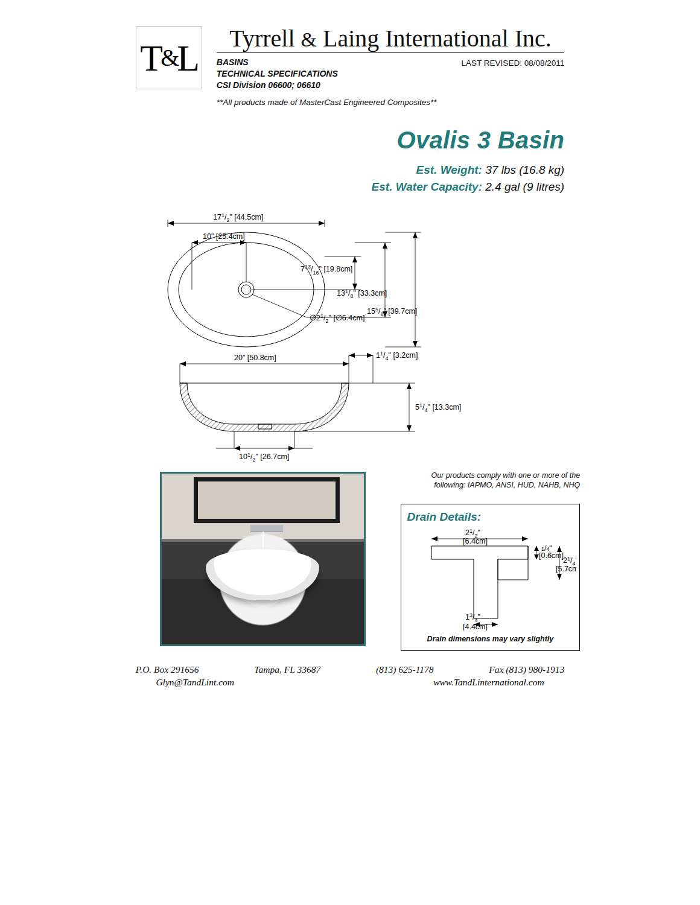T&L
Tyrrell & Laing International Inc.
BASINS
TECHNICAL SPECIFICATIONS
CSI Division 06600; 06610
LAST REVISED: 08/08/2011
**All products made of MasterCast Engineered Composites**
Ovalis 3 Basin
Est. Weight: 37 lbs (16.8 kg)
Est. Water Capacity: 2.4 gal (9 litres)
∅21/2" [∅6.4cm] 171/2" [44.5cm] 10" [25.4cm] 713/16" [19.8cm] 131/8" [33.3cm] 155/8" [39.7cm]
20" [50.8cm] 11/4" [3.2cm] 51/4" [13.3cm] 101/2" [26.7cm]
Our products comply with one or more of the following: IAPMO, ANSI, HUD, NAHB, NHQ
Drain Details:
21/2" [6.4cm] 1/4" [0.6cm] 21/4" [5.7cm] 13/4" [4.4cm]
Drain dimensions may vary slightly
P.O. Box 291656 Tampa, FL 33687 (813) 625-1178 Fax (813) 980-1913
Glyn@TandLint.com www.TandLinternational.com